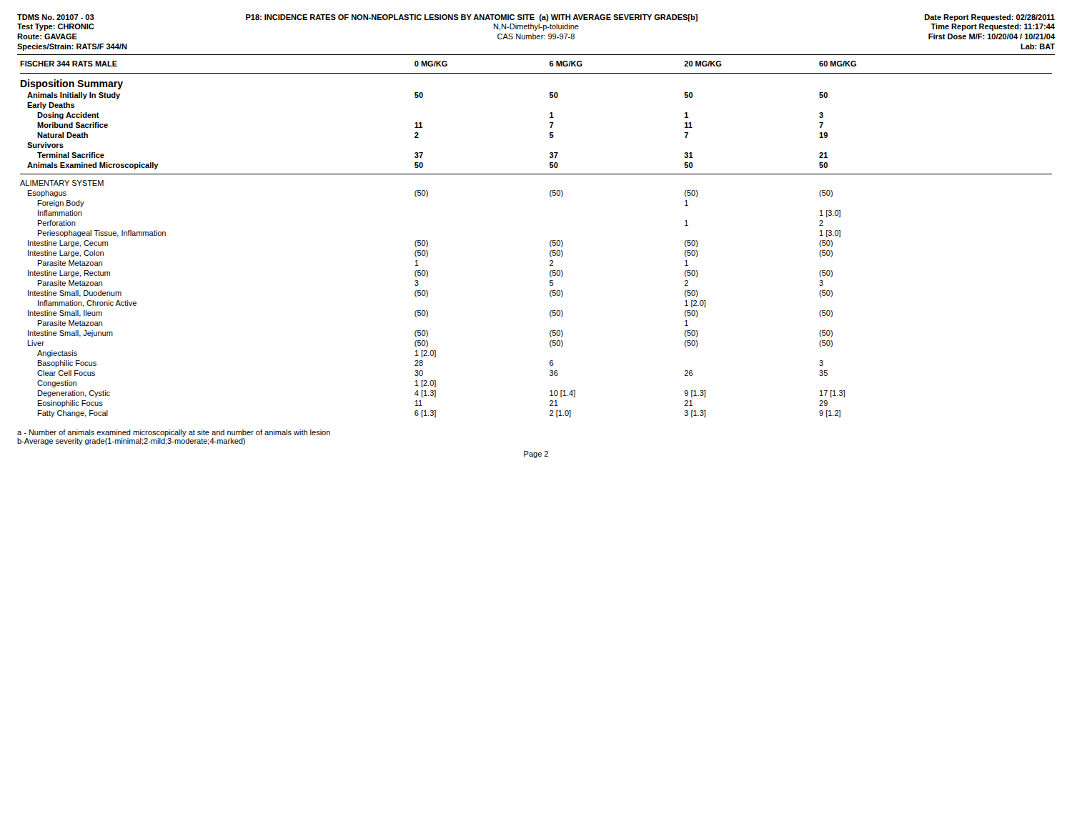| TDMS No. 20107 - 03 | P18: INCIDENCE RATES OF NON-NEOPLASTIC LESIONS BY ANATOMIC SITE (a) WITH AVERAGE SEVERITY GRADES[b] | Date Report Requested: 02/28/2011 |
| Test Type: CHRONIC | N,N-Dimethyl-p-toluidine | Time Report Requested: 11:17:44 |
| Route: GAVAGE | CAS Number: 99-97-8 | First Dose M/F: 10/20/04 / 10/21/04 |
| Species/Strain: RATS/F 344/N | | Lab: BAT |
| FISCHER 344 RATS MALE | 0 MG/KG | 6 MG/KG | 20 MG/KG | 60 MG/KG | |
| --- | --- | --- | --- | --- | --- |
| Disposition Summary |
| Animals Initially In Study | 50 | 50 | 50 | 50 | |
| Early Deaths | |
| Dosing Accident | | 1 | 1 | 3 | |
| Moribund Sacrifice | 11 | 7 | 11 | 7 | |
| Natural Death | 2 | 5 | 7 | 19 | |
| Survivors | |
| Terminal Sacrifice | 37 | 37 | 31 | 21 | |
| Animals Examined Microscopically | 50 | 50 | 50 | 50 | |
| ALIMENTARY SYSTEM |
| Esophagus | (50) | (50) | (50) | (50) | |
| Foreign Body | | | 1 | | |
| Inflammation | | | | 1 [3.0] | |
| Perforation | | | 1 | 2 | |
| Periesophageal Tissue, Inflammation | | | | 1 [3.0] | |
| Intestine Large, Cecum | (50) | (50) | (50) | (50) | |
| Intestine Large, Colon | (50) | (50) | (50) | (50) | |
| Parasite Metazoan | 1 | 2 | 1 | | |
| Intestine Large, Rectum | (50) | (50) | (50) | (50) | |
| Parasite Metazoan | 3 | 5 | 2 | 3 | |
| Intestine Small, Duodenum | (50) | (50) | (50) | (50) | |
| Inflammation, Chronic Active | | | 1 [2.0] | | |
| Intestine Small, Ileum | (50) | (50) | (50) | (50) | |
| Parasite Metazoan | | | 1 | | |
| Intestine Small, Jejunum | (50) | (50) | (50) | (50) | |
| Liver | (50) | (50) | (50) | (50) | |
| Angiectasis | 1 [2.0] | | | | |
| Basophilic Focus | 28 | 6 | | 3 | |
| Clear Cell Focus | 30 | 36 | 26 | 35 | |
| Congestion | 1 [2.0] | | | | |
| Degeneration, Cystic | 4 [1.3] | 10 [1.4] | 9 [1.3] | 17 [1.3] | |
| Eosinophilic Focus | 11 | 21 | 21 | 29 | |
| Fatty Change, Focal | 6 [1.3] | 2 [1.0] | 3 [1.3] | 9 [1.2] | |
a - Number of animals examined microscopically at site and number of animals with lesion
b-Average severity grade(1-minimal;2-mild;3-moderate;4-marked)
Page 2